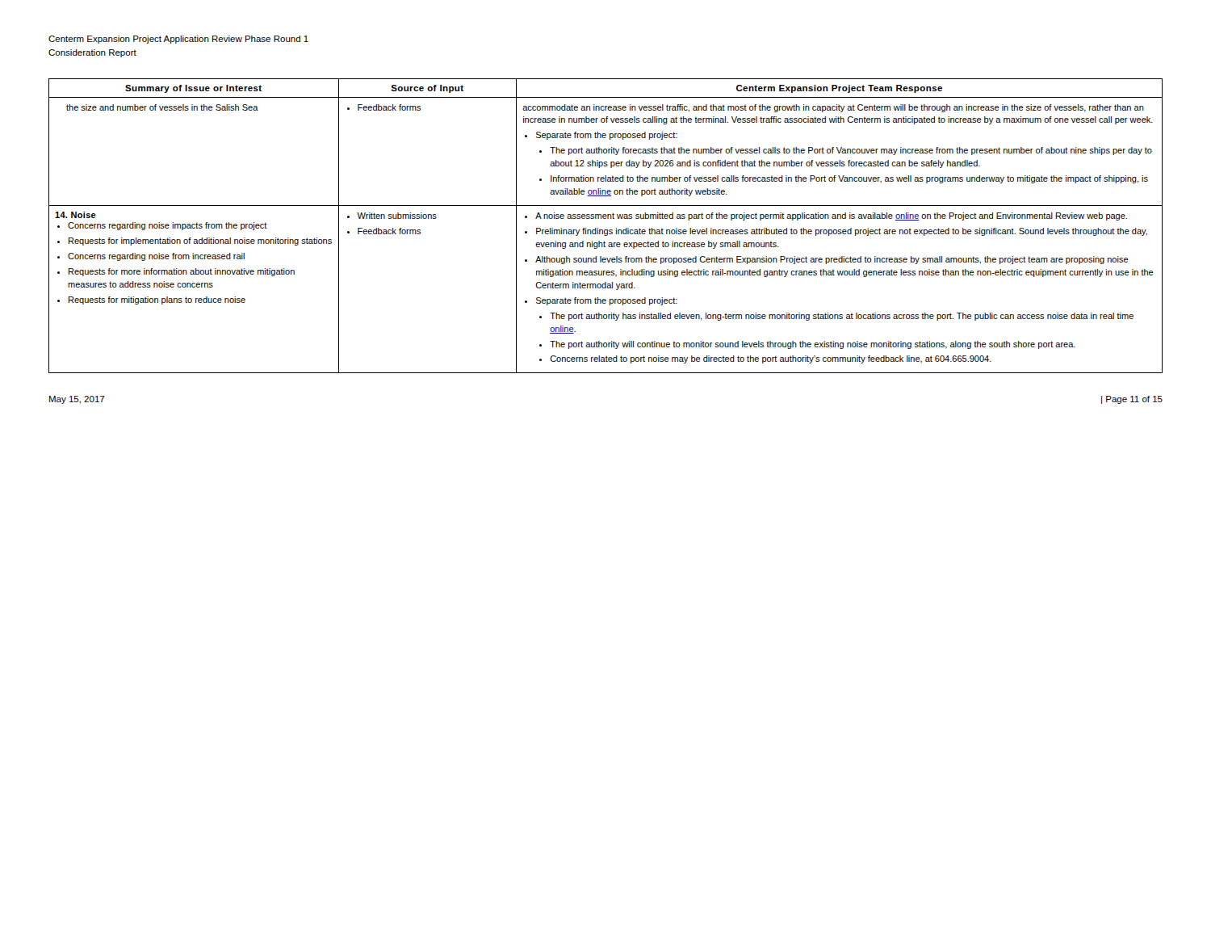Centerm Expansion Project Application Review Phase Round 1
Consideration Report
| Summary of Issue or Interest | Source of Input | Centerm Expansion Project Team Response |
| --- | --- | --- |
| the size and number of vessels in the Salish Sea | Feedback forms | accommodate an increase in vessel traffic, and that most of the growth in capacity at Centerm will be through an increase in the size of vessels, rather than an increase in number of vessels calling at the terminal. Vessel traffic associated with Centerm is anticipated to increase by a maximum of one vessel call per week. Separate from the proposed project: The port authority forecasts that the number of vessel calls to the Port of Vancouver may increase from the present number of about nine ships per day to about 12 ships per day by 2026 and is confident that the number of vessels forecasted can be safely handled. Information related to the number of vessel calls forecasted in the Port of Vancouver, as well as programs underway to mitigate the impact of shipping, is available online on the port authority website. |
| 14. Noise Concerns regarding noise impacts from the project Requests for implementation of additional noise monitoring stations Concerns regarding noise from increased rail Requests for more information about innovative mitigation measures to address noise concerns Requests for mitigation plans to reduce noise | Written submissions Feedback forms | A noise assessment was submitted as part of the project permit application and is available online on the Project and Environmental Review web page. Preliminary findings indicate that noise level increases attributed to the proposed project are not expected to be significant. Sound levels throughout the day, evening and night are expected to increase by small amounts. Although sound levels from the proposed Centerm Expansion Project are predicted to increase by small amounts, the project team are proposing noise mitigation measures, including using electric rail-mounted gantry cranes that would generate less noise than the non-electric equipment currently in use in the Centerm intermodal yard. Separate from the proposed project: The port authority has installed eleven, long-term noise monitoring stations at locations across the port. The public can access noise data in real time online . The port authority will continue to monitor sound levels through the existing noise monitoring stations, along the south shore port area. Concerns related to port noise may be directed to the port authority’s community feedback line, at 604.665.9004. |
May 15, 2017
| Page 11 of 15